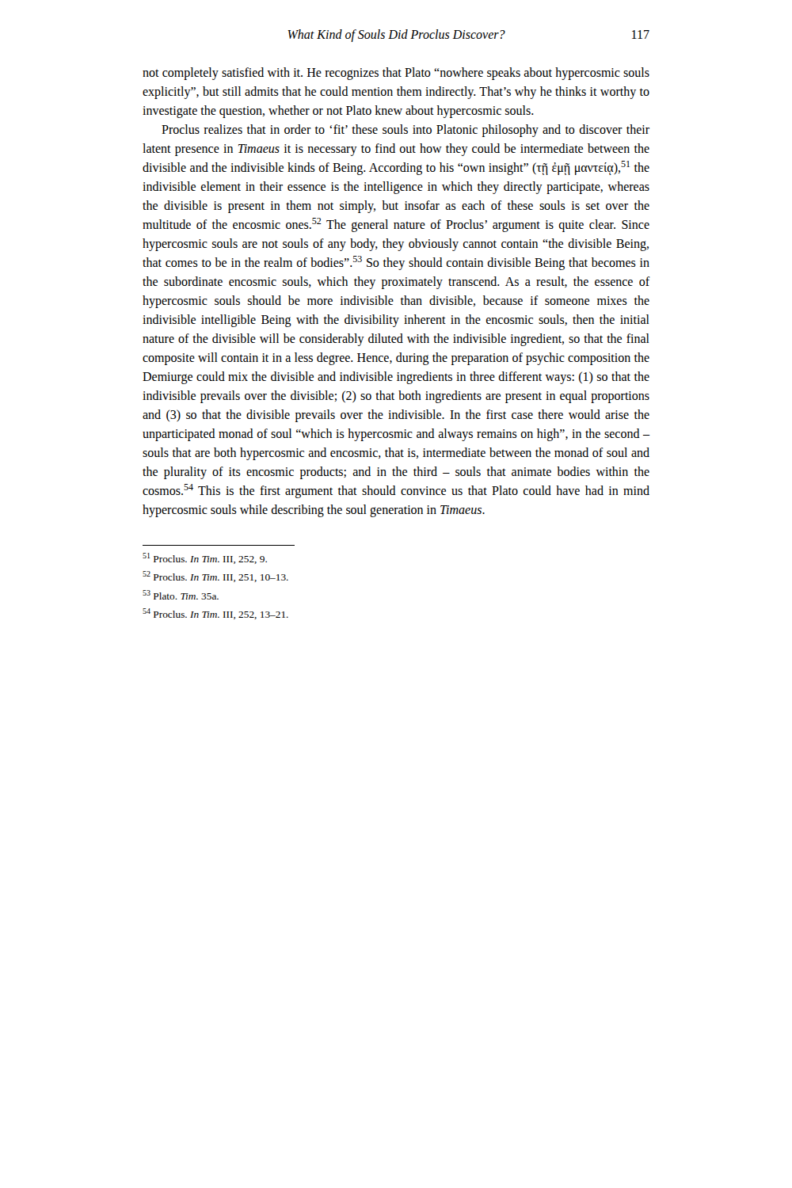What Kind of Souls Did Proclus Discover? 117
not completely satisfied with it. He recognizes that Plato “nowhere speaks about hypercosmic souls explicitly”, but still admits that he could mention them indirectly. That’s why he thinks it worthy to investigate the question, whether or not Plato knew about hypercosmic souls.
Proclus realizes that in order to ‘fit’ these souls into Platonic philosophy and to discover their latent presence in Timaeus it is necessary to find out how they could be intermediate between the divisible and the indivisible kinds of Being. According to his “own insight” (τῇ ἐμῇ μαντείᾳ),51 the indivisible element in their essence is the intelligence in which they directly participate, whereas the divisible is present in them not simply, but insofar as each of these souls is set over the multitude of the encosmic ones.52 The general nature of Proclus’ argument is quite clear. Since hypercosmic souls are not souls of any body, they obviously cannot contain “the divisible Being, that comes to be in the realm of bodies”.53 So they should contain divisible Being that becomes in the subordinate encosmic souls, which they proximately transcend. As a result, the essence of hypercosmic souls should be more indivisible than divisible, because if someone mixes the indivisible intelligible Being with the divisibility inherent in the encosmic souls, then the initial nature of the divisible will be considerably diluted with the indivisible ingredient, so that the final composite will contain it in a less degree. Hence, during the preparation of psychic composition the Demiurge could mix the divisible and indivisible ingredients in three different ways: (1) so that the indivisible prevails over the divisible; (2) so that both ingredients are present in equal proportions and (3) so that the divisible prevails over the indivisible. In the first case there would arise the unparticipated monad of soul “which is hypercosmic and always remains on high”, in the second – souls that are both hypercosmic and encosmic, that is, intermediate between the monad of soul and the plurality of its encosmic products; and in the third – souls that animate bodies within the cosmos.54 This is the first argument that should convince us that Plato could have had in mind hypercosmic souls while describing the soul generation in Timaeus.
51 Proclus. In Tim. III, 252, 9.
52 Proclus. In Tim. III, 251, 10–13.
53 Plato. Tim. 35a.
54 Proclus. In Tim. III, 252, 13–21.